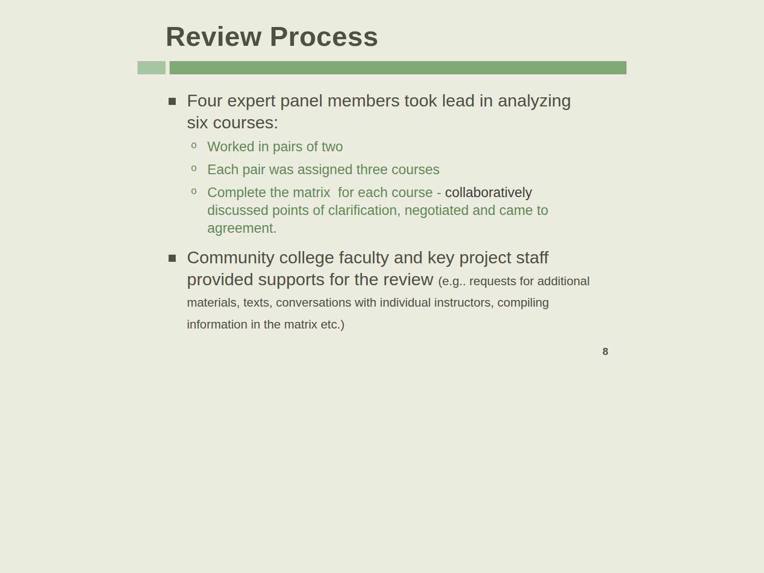Review Process
Four expert panel members took lead in analyzing six courses:
Worked in pairs of two
Each pair was assigned three courses
Complete the matrix for each course - collaboratively discussed points of clarification, negotiated and came to agreement.
Community college faculty and key project staff provided supports for the review (e.g.. requests for additional materials, texts, conversations with individual instructors, compiling information in the matrix etc.)
8